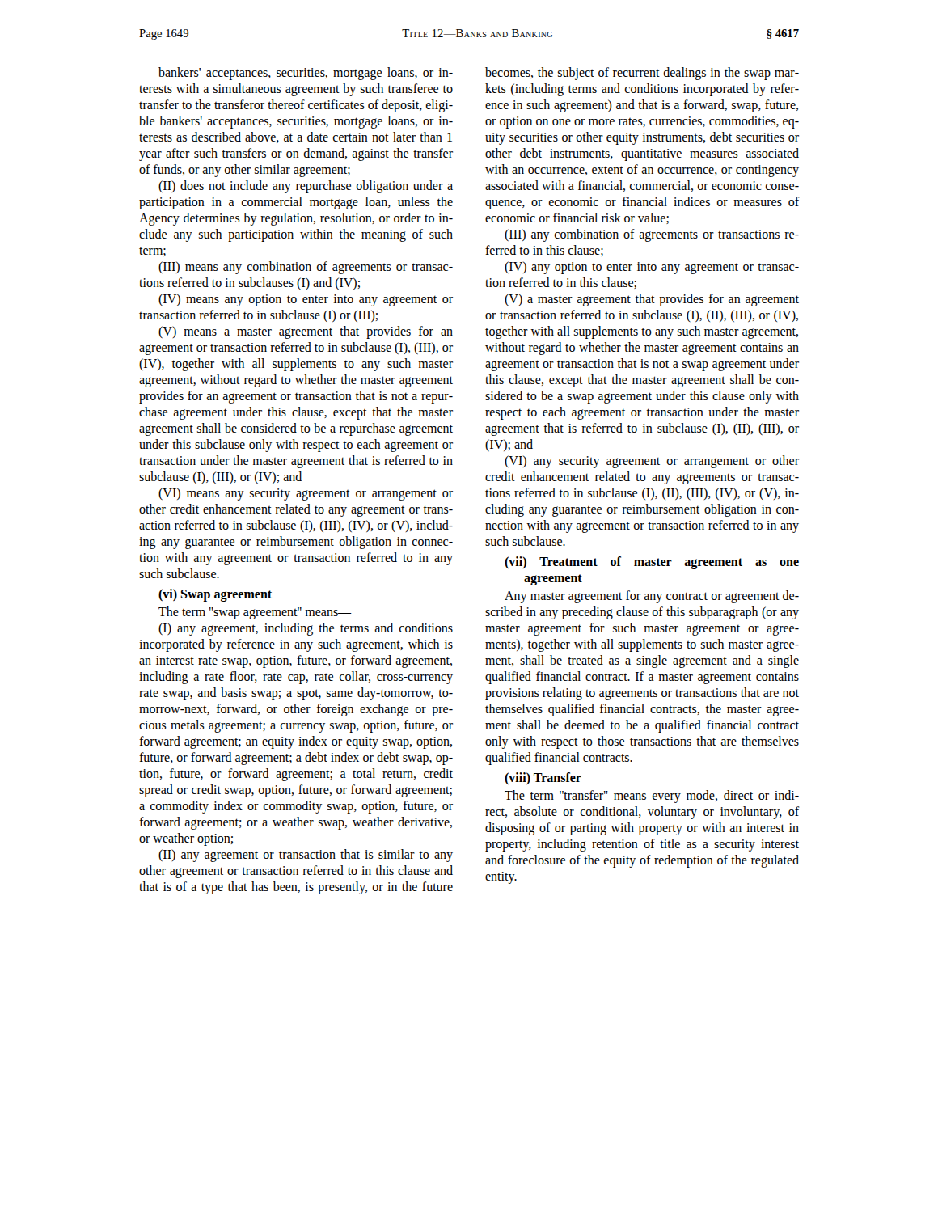Page 1649 Title 12—Banks and Banking § 4617
bankers' acceptances, securities, mortgage loans, or interests with a simultaneous agreement by such transferee to transfer to the transferor thereof certificates of deposit, eligible bankers' acceptances, securities, mortgage loans, or interests as described above, at a date certain not later than 1 year after such transfers or on demand, against the transfer of funds, or any other similar agreement;
(II) does not include any repurchase obligation under a participation in a commercial mortgage loan, unless the Agency determines by regulation, resolution, or order to include any such participation within the meaning of such term;
(III) means any combination of agreements or transactions referred to in subclauses (I) and (IV);
(IV) means any option to enter into any agreement or transaction referred to in subclause (I) or (III);
(V) means a master agreement that provides for an agreement or transaction referred to in subclause (I), (III), or (IV), together with all supplements to any such master agreement, without regard to whether the master agreement provides for an agreement or transaction that is not a repurchase agreement under this clause, except that the master agreement shall be considered to be a repurchase agreement under this subclause only with respect to each agreement or transaction under the master agreement that is referred to in subclause (I), (III), or (IV); and
(VI) means any security agreement or arrangement or other credit enhancement related to any agreement or transaction referred to in subclause (I), (III), (IV), or (V), including any guarantee or reimbursement obligation in connection with any agreement or transaction referred to in any such subclause.
(vi) Swap agreement
The term ''swap agreement'' means—
(I) any agreement, including the terms and conditions incorporated by reference in any such agreement, which is an interest rate swap, option, future, or forward agreement, including a rate floor, rate cap, rate collar, cross-currency rate swap, and basis swap; a spot, same day-tomorrow, tomorrow-next, forward, or other foreign exchange or precious metals agreement; a currency swap, option, future, or forward agreement; an equity index or equity swap, option, future, or forward agreement; a debt index or debt swap, option, future, or forward agreement; a total return, credit spread or credit swap, option, future, or forward agreement; a commodity index or commodity swap, option, future, or forward agreement; or a weather swap, weather derivative, or weather option;
(II) any agreement or transaction that is similar to any other agreement or transaction referred to in this clause and that is of a type that has been, is presently, or in the future becomes, the subject of recurrent dealings in the swap markets (including terms and conditions incorporated by reference in such agreement) and that is a forward, swap, future, or option on one or more rates, currencies, commodities, equity securities or other equity instruments, debt securities or other debt instruments, quantitative measures associated with an occurrence, extent of an occurrence, or contingency associated with a financial, commercial, or economic consequence, or economic or financial indices or measures of economic or financial risk or value;
(III) any combination of agreements or transactions referred to in this clause;
(IV) any option to enter into any agreement or transaction referred to in this clause;
(V) a master agreement that provides for an agreement or transaction referred to in subclause (I), (II), (III), or (IV), together with all supplements to any such master agreement, without regard to whether the master agreement contains an agreement or transaction that is not a swap agreement under this clause, except that the master agreement shall be considered to be a swap agreement under this clause only with respect to each agreement or transaction under the master agreement that is referred to in subclause (I), (II), (III), or (IV); and
(VI) any security agreement or arrangement or other credit enhancement related to any agreements or transactions referred to in subclause (I), (II), (III), (IV), or (V), including any guarantee or reimbursement obligation in connection with any agreement or transaction referred to in any such subclause.
(vii) Treatment of master agreement as one agreement
Any master agreement for any contract or agreement described in any preceding clause of this subparagraph (or any master agreement for such master agreement or agreements), together with all supplements to such master agreement, shall be treated as a single agreement and a single qualified financial contract. If a master agreement contains provisions relating to agreements or transactions that are not themselves qualified financial contracts, the master agreement shall be deemed to be a qualified financial contract only with respect to those transactions that are themselves qualified financial contracts.
(viii) Transfer
The term ''transfer'' means every mode, direct or indirect, absolute or conditional, voluntary or involuntary, of disposing of or parting with property or with an interest in property, including retention of title as a security interest and foreclosure of the equity of redemption of the regulated entity.